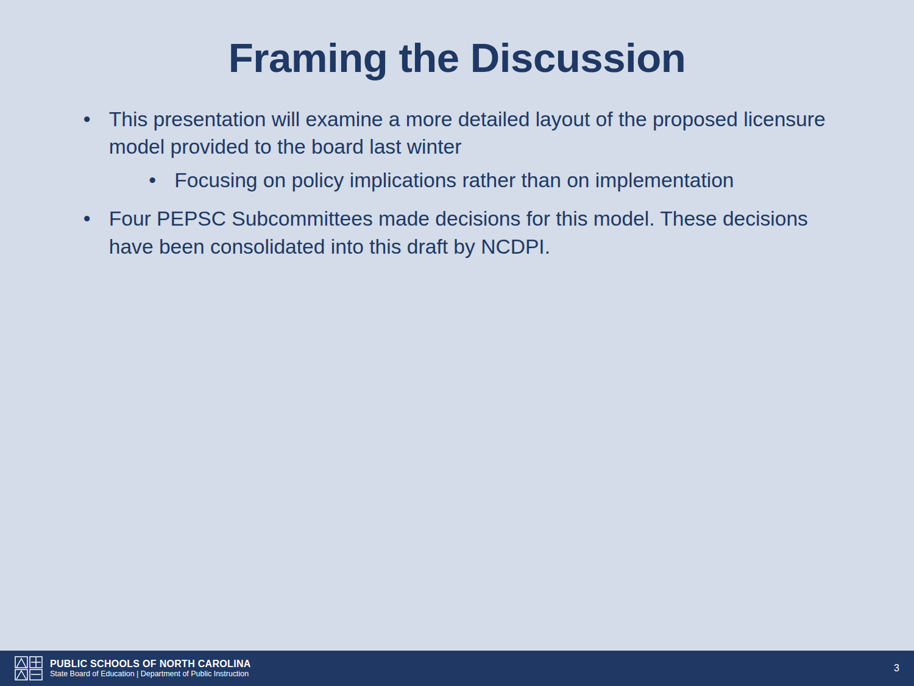Framing the Discussion
This presentation will examine a more detailed layout of the proposed licensure model provided to the board last winter
Focusing on policy implications rather than on implementation
Four PEPSC Subcommittees made decisions for this model. These decisions have been consolidated into this draft by NCDPI.
PUBLIC SCHOOLS OF NORTH CAROLINA
State Board of Education | Department of Public Instruction
3